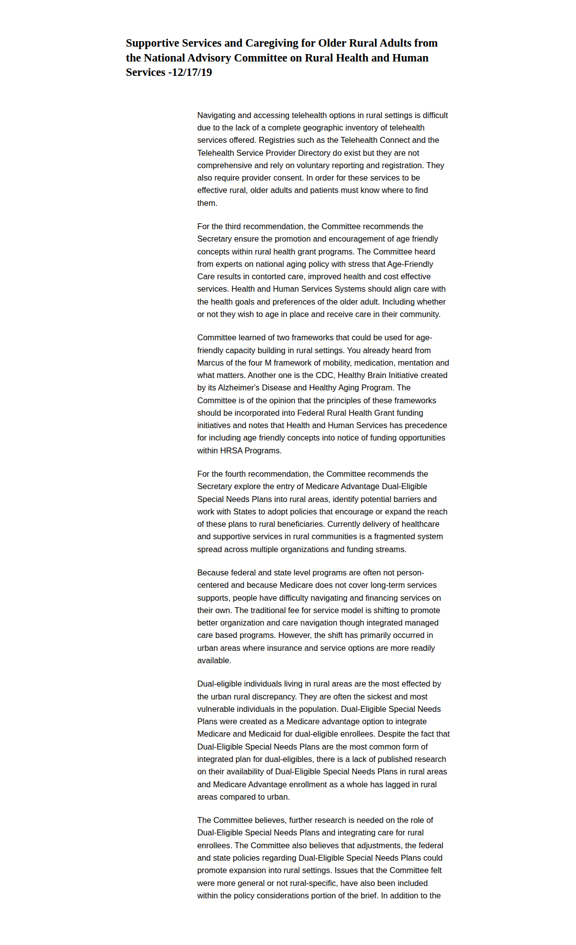Supportive Services and Caregiving for Older Rural Adults from the National Advisory Committee on Rural Health and Human Services -12/17/19
Navigating and accessing telehealth options in rural settings is difficult due to the lack of a complete geographic inventory of telehealth services offered. Registries such as the Telehealth Connect and the Telehealth Service Provider Directory do exist but they are not comprehensive and rely on voluntary reporting and registration. They also require provider consent. In order for these services to be effective rural, older adults and patients must know where to find them.
For the third recommendation, the Committee recommends the Secretary ensure the promotion and encouragement of age friendly concepts within rural health grant programs. The Committee heard from experts on national aging policy with stress that Age-Friendly Care results in contorted care, improved health and cost effective services. Health and Human Services Systems should align care with the health goals and preferences of the older adult. Including whether or not they wish to age in place and receive care in their community.
Committee learned of two frameworks that could be used for age-friendly capacity building in rural settings. You already heard from Marcus of the four M framework of mobility, medication, mentation and what matters. Another one is the CDC, Healthy Brain Initiative created by its Alzheimer's Disease and Healthy Aging Program. The Committee is of the opinion that the principles of these frameworks should be incorporated into Federal Rural Health Grant funding initiatives and notes that Health and Human Services has precedence for including age friendly concepts into notice of funding opportunities within HRSA Programs.
For the fourth recommendation, the Committee recommends the Secretary explore the entry of Medicare Advantage Dual-Eligible Special Needs Plans into rural areas, identify potential barriers and work with States to adopt policies that encourage or expand the reach of these plans to rural beneficiaries. Currently delivery of healthcare and supportive services in rural communities is a fragmented system spread across multiple organizations and funding streams.
Because federal and state level programs are often not person-centered and because Medicare does not cover long-term services supports, people have difficulty navigating and financing services on their own. The traditional fee for service model is shifting to promote better organization and care navigation though integrated managed care based programs. However, the shift has primarily occurred in urban areas where insurance and service options are more readily available.
Dual-eligible individuals living in rural areas are the most effected by the urban rural discrepancy. They are often the sickest and most vulnerable individuals in the population. Dual-Eligible Special Needs Plans were created as a Medicare advantage option to integrate Medicare and Medicaid for dual-eligible enrollees. Despite the fact that Dual-Eligible Special Needs Plans are the most common form of integrated plan for dual-eligibles, there is a lack of published research on their availability of Dual-Eligible Special Needs Plans in rural areas and Medicare Advantage enrollment as a whole has lagged in rural areas compared to urban.
The Committee believes, further research is needed on the role of Dual-Eligible Special Needs Plans and integrating care for rural enrollees. The Committee also believes that adjustments, the federal and state policies regarding Dual-Eligible Special Needs Plans could promote expansion into rural settings. Issues that the Committee felt were more general or not rural-specific, have also been included within the policy considerations portion of the brief. In addition to the